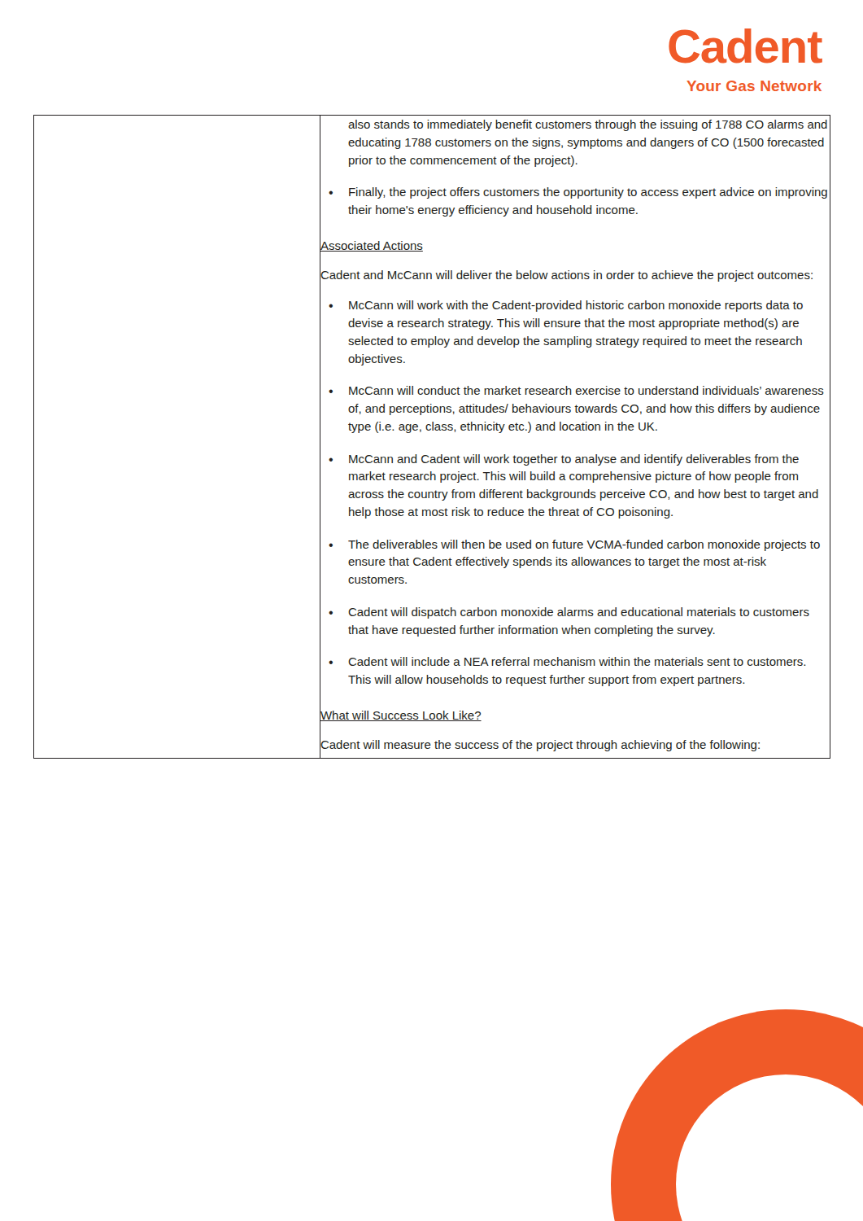Cadent
Your Gas Network
| | also stands to immediately benefit customers through the issuing of 1788 CO alarms and educating 1788 customers on the signs, symptoms and dangers of CO (1500 forecasted prior to the commencement of the project). Finally, the project offers customers the opportunity to access expert advice on improving their home's energy efficiency and household income. Associated Actions Cadent and McCann will deliver the below actions in order to achieve the project outcomes: McCann will work with the Cadent-provided historic carbon monoxide reports data to devise a research strategy. This will ensure that the most appropriate method(s) are selected to employ and develop the sampling strategy required to meet the research objectives. McCann will conduct the market research exercise to understand individuals’ awareness of, and perceptions, attitudes/ behaviours towards CO, and how this differs by audience type (i.e. age, class, ethnicity etc.) and location in the UK. McCann and Cadent will work together to analyse and identify deliverables from the market research project. This will build a comprehensive picture of how people from across the country from different backgrounds perceive CO, and how best to target and help those at most risk to reduce the threat of CO poisoning. The deliverables will then be used on future VCMA-funded carbon monoxide projects to ensure that Cadent effectively spends its allowances to target the most at-risk customers. Cadent will dispatch carbon monoxide alarms and educational materials to customers that have requested further information when completing the survey. Cadent will include a NEA referral mechanism within the materials sent to customers. This will allow households to request further support from expert partners. What will Success Look Like? Cadent will measure the success of the project through achieving of the following: |